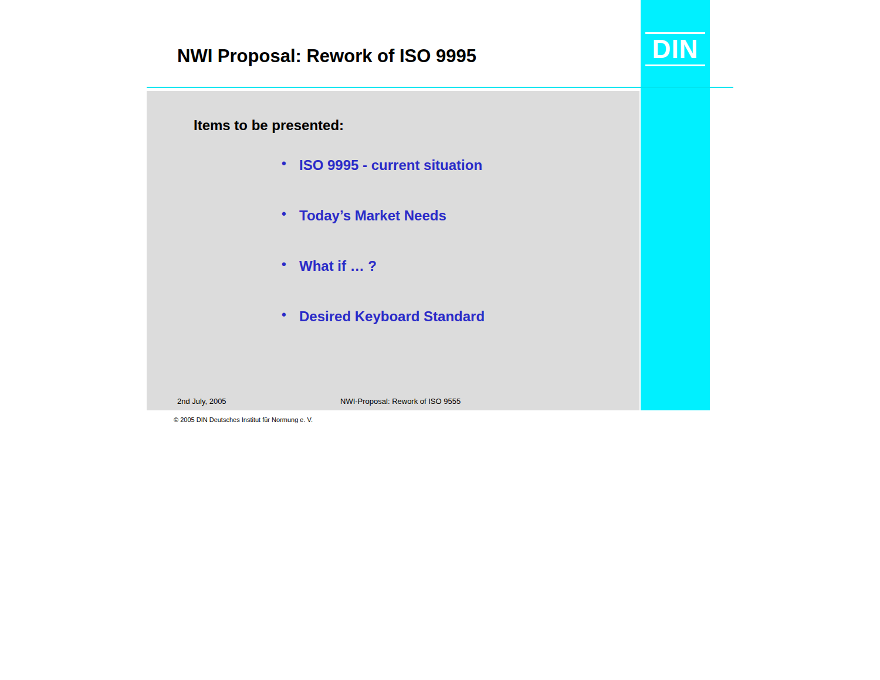DIN
NWI Proposal: Rework of ISO 9995
Items to be presented:
ISO 9995 - current situation
Today’s Market Needs
What if … ?
Desired Keyboard Standard
2nd July, 2005
NWI-Proposal: Rework of ISO 9555
© 2005 DIN Deutsches Institut für Normung e. V.